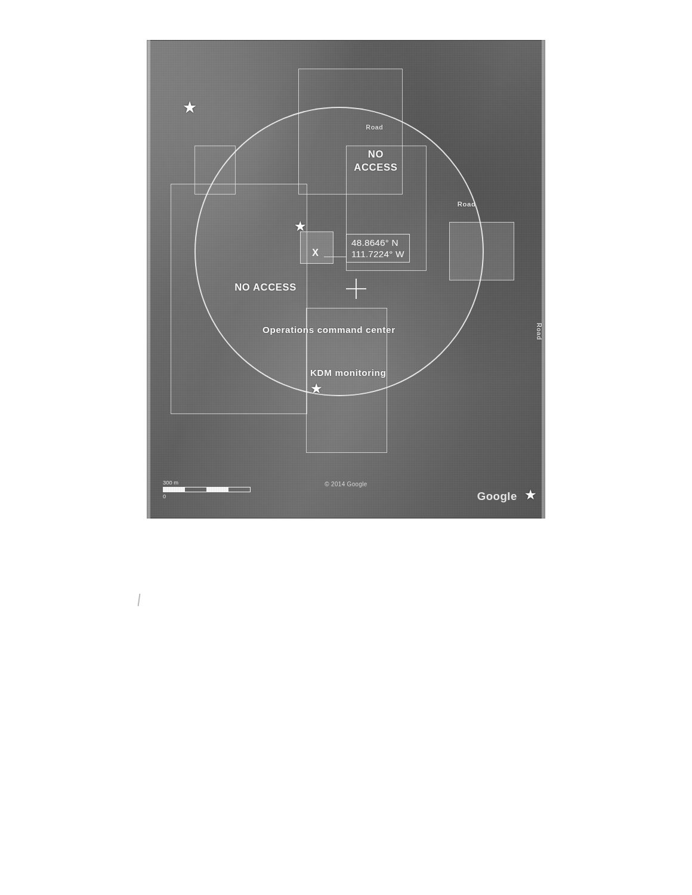X
48.8646° N
111.7224° W
NO
ACCESS
NO ACCESS
Operations command center
KDM monitoring
Road
Road
Road
★
★
★
★
300 m
0
© 2014 Google
Google